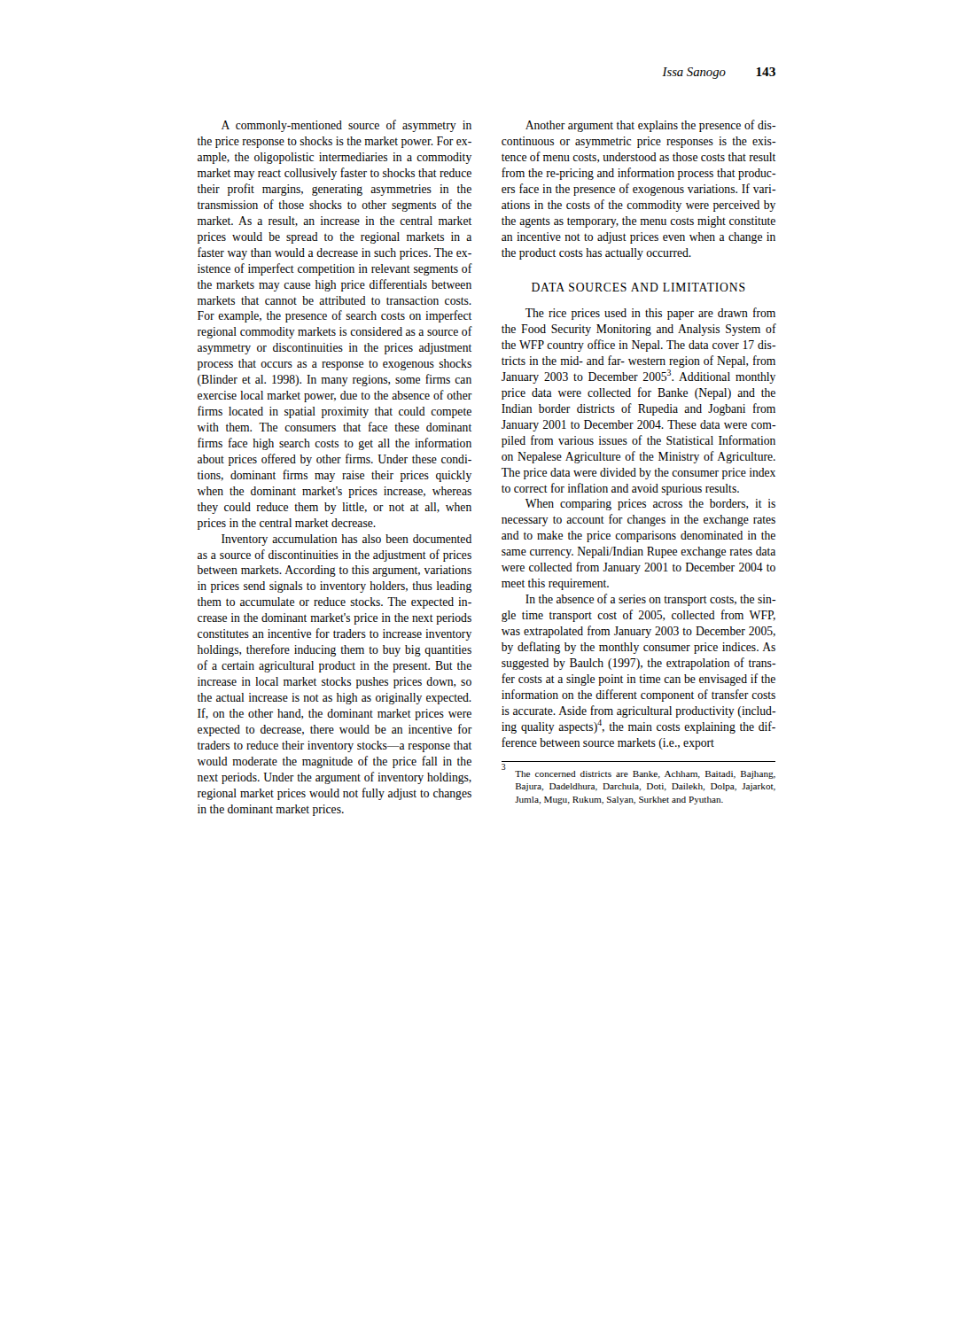Issa Sanogo143
A commonly-mentioned source of asymmetry in the price response to shocks is the market power. For example, the oligopolistic intermediaries in a commodity market may react collusively faster to shocks that reduce their profit margins, generating asymmetries in the transmission of those shocks to other segments of the market. As a result, an increase in the central market prices would be spread to the regional markets in a faster way than would a decrease in such prices. The existence of imperfect competition in relevant segments of the markets may cause high price differentials between markets that cannot be attributed to transaction costs. For example, the presence of search costs on imperfect regional commodity markets is considered as a source of asymmetry or discontinuities in the prices adjustment process that occurs as a response to exogenous shocks (Blinder et al. 1998). In many regions, some firms can exercise local market power, due to the absence of other firms located in spatial proximity that could compete with them. The consumers that face these dominant firms face high search costs to get all the information about prices offered by other firms. Under these conditions, dominant firms may raise their prices quickly when the dominant market's prices increase, whereas they could reduce them by little, or not at all, when prices in the central market decrease.
Inventory accumulation has also been documented as a source of discontinuities in the adjustment of prices between markets. According to this argument, variations in prices send signals to inventory holders, thus leading them to accumulate or reduce stocks. The expected increase in the dominant market's price in the next periods constitutes an incentive for traders to increase inventory holdings, therefore inducing them to buy big quantities of a certain agricultural product in the present. But the increase in local market stocks pushes prices down, so the actual increase is not as high as originally expected. If, on the other hand, the dominant market prices were expected to decrease, there would be an incentive for traders to reduce their inventory stocks—a response that would moderate the magnitude of the price fall in the next periods. Under the argument of inventory holdings, regional market prices would not fully adjust to changes in the dominant market prices.
Another argument that explains the presence of discontinuous or asymmetric price responses is the existence of menu costs, understood as those costs that result from the re-pricing and information process that producers face in the presence of exogenous variations. If variations in the costs of the commodity were perceived by the agents as temporary, the menu costs might constitute an incentive not to adjust prices even when a change in the product costs has actually occurred.
Data Sources and Limitations
The rice prices used in this paper are drawn from the Food Security Monitoring and Analysis System of the WFP country office in Nepal. The data cover 17 districts in the mid- and far- western region of Nepal, from January 2003 to December 20053. Additional monthly price data were collected for Banke (Nepal) and the Indian border districts of Rupedia and Jogbani from January 2001 to December 2004. These data were compiled from various issues of the Statistical Information on Nepalese Agriculture of the Ministry of Agriculture. The price data were divided by the consumer price index to correct for inflation and avoid spurious results.
When comparing prices across the borders, it is necessary to account for changes in the exchange rates and to make the price comparisons denominated in the same currency. Nepali/Indian Rupee exchange rates data were collected from January 2001 to December 2004 to meet this requirement.
In the absence of a series on transport costs, the single time transport cost of 2005, collected from WFP, was extrapolated from January 2003 to December 2005, by deflating by the monthly consumer price indices. As suggested by Baulch (1997), the extrapolation of transfer costs at a single point in time can be envisaged if the information on the different component of transfer costs is accurate. Aside from agricultural productivity (including quality aspects)4, the main costs explaining the difference between source markets (i.e., export
3The concerned districts are Banke, Achham, Baitadi, Bajhang, Bajura, Dadeldhura, Darchula, Doti, Dailekh, Dolpa, Jajarkot, Jumla, Mugu, Rukum, Salyan, Surkhet and Pyuthan.